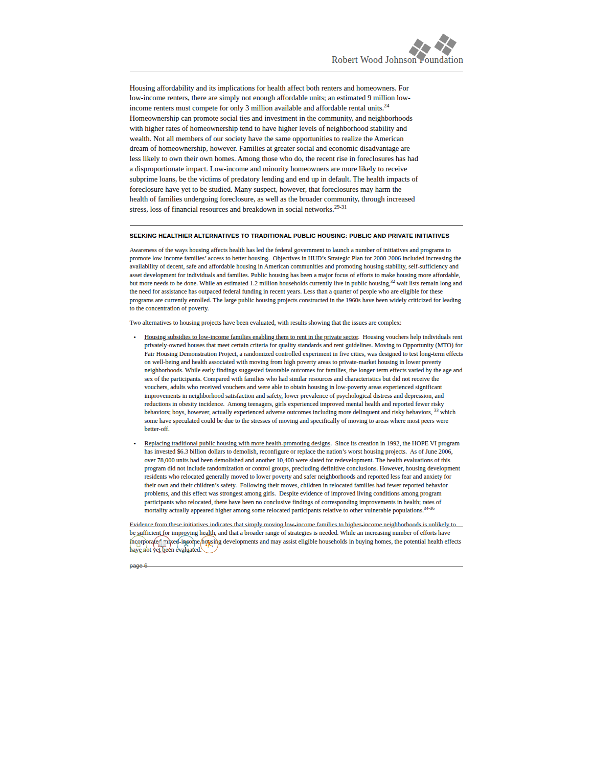❖❖ Robert Wood Johnson Foundation
Housing affordability and its implications for health affect both renters and homeowners. For low-income renters, there are simply not enough affordable units; an estimated 9 million low-income renters must compete for only 3 million available and affordable rental units.24 Homeownership can promote social ties and investment in the community, and neighborhoods with higher rates of homeownership tend to have higher levels of neighborhood stability and wealth. Not all members of our society have the same opportunities to realize the American dream of homeownership, however. Families at greater social and economic disadvantage are less likely to own their own homes. Among those who do, the recent rise in foreclosures has had a disproportionate impact. Low-income and minority homeowners are more likely to receive subprime loans, be the victims of predatory lending and end up in default. The health impacts of foreclosure have yet to be studied. Many suspect, however, that foreclosures may harm the health of families undergoing foreclosure, as well as the broader community, through increased stress, loss of financial resources and breakdown in social networks.29-31
Seeking Healthier Alternatives to Traditional Public Housing: Public and Private Initiatives
Awareness of the ways housing affects health has led the federal government to launch a number of initiatives and programs to promote low-income families’ access to better housing. Objectives in HUD’s Strategic Plan for 2000-2006 included increasing the availability of decent, safe and affordable housing in American communities and promoting housing stability, self-sufficiency and asset development for individuals and families. Public housing has been a major focus of efforts to make housing more affordable, but more needs to be done. While an estimated 1.2 million households currently live in public housing,32 wait lists remain long and the need for assistance has outpaced federal funding in recent years. Less than a quarter of people who are eligible for these programs are currently enrolled. The large public housing projects constructed in the 1960s have been widely criticized for leading to the concentration of poverty.
Two alternatives to housing projects have been evaluated, with results showing that the issues are complex:
Housing subsidies to low-income families enabling them to rent in the private sector. Housing vouchers help individuals rent privately-owned houses that meet certain criteria for quality standards and rent guidelines. Moving to Opportunity (MTO) for Fair Housing Demonstration Project, a randomized controlled experiment in five cities, was designed to test long-term effects on well-being and health associated with moving from high poverty areas to private-market housing in lower poverty neighborhoods. While early findings suggested favorable outcomes for families, the longer-term effects varied by the age and sex of the participants. Compared with families who had similar resources and characteristics but did not receive the vouchers, adults who received vouchers and were able to obtain housing in low-poverty areas experienced significant improvements in neighborhood satisfaction and safety, lower prevalence of psychological distress and depression, and reductions in obesity incidence. Among teenagers, girls experienced improved mental health and reported fewer risky behaviors; boys, however, actually experienced adverse outcomes including more delinquent and risky behaviors, 33 which some have speculated could be due to the stresses of moving and specifically of moving to areas where most peers were better-off.
Replacing traditional public housing with more health-promoting designs. Since its creation in 1992, the HOPE VI program has invested $6.3 billion dollars to demolish, reconfigure or replace the nation’s worst housing projects. As of June 2006, over 78,000 units had been demolished and another 10,400 were slated for redevelopment. The health evaluations of this program did not include randomization or control groups, precluding definitive conclusions. However, housing development residents who relocated generally moved to lower poverty and safer neighborhoods and reported less fear and anxiety for their own and their children’s safety. Following their moves, children in relocated families had fewer reported behavior problems, and this effect was strongest among girls. Despite evidence of improved living conditions among program participants who relocated, there have been no conclusive findings of corresponding improvements in health; rates of mortality actually appeared higher among some relocated participants relative to other vulnerable populations.34-36
Evidence from these initiatives indicates that simply moving low-income families to higher-income neighborhoods is unlikely to be sufficient for improving health, and that a broader range of strategies is needed. While an increasing number of efforts have incorporated mixed-income housing developments and may assist eligible households in buying homes, the potential health effects have not yet been evaluated.
⌂
📖
⚒
⛹
page 6